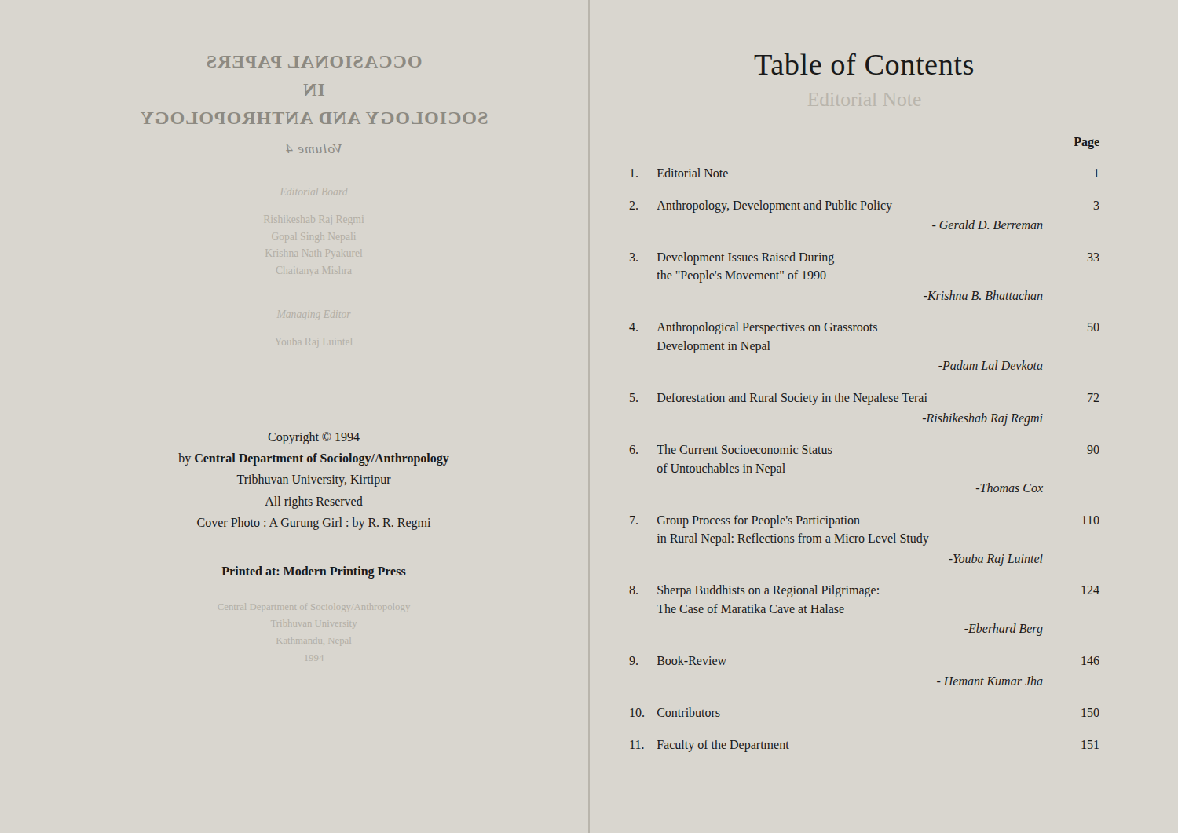OCCASIONAL PAPERS
IN
SOCIOLOGY AND ANTHROPOLOGY
Volume 4
Editorial Board
Rishikeshab Raj Regmi
Gopal Singh Nepali
Krishna Nath Pyakurel
Chaitanya Mishra
Managing Editor
Youba Raj Luintel
Copyright © 1994
by Central Department of Sociology/Anthropology
Tribhuvan University, Kirtipur
All rights Reserved
Cover Photo : A Gurung Girl : by R. R. Regmi
Printed at: Modern Printing Press
Central Department of Sociology/Anthropology
Tribhuvan University
Kathmandu, Nepal
1994
Table of Contents
Editorial Note
Page
| 1. | Editorial Note | 1 |
| 2. | Anthropology, Development and Public Policy - Gerald D. Berreman | 3 |
| 3. | Development Issues Raised During the "People's Movement" of 1990 -Krishna B. Bhattachan | 33 |
| 4. | Anthropological Perspectives on Grassroots Development in Nepal -Padam Lal Devkota | 50 |
| 5. | Deforestation and Rural Society in the Nepalese Terai -Rishikeshab Raj Regmi | 72 |
| 6. | The Current Socioeconomic Status of Untouchables in Nepal -Thomas Cox | 90 |
| 7. | Group Process for People's Participation in Rural Nepal: Reflections from a Micro Level Study -Youba Raj Luintel | 110 |
| 8. | Sherpa Buddhists on a Regional Pilgrimage: The Case of Maratika Cave at Halase -Eberhard Berg | 124 |
| 9. | Book-Review - Hemant Kumar Jha | 146 |
| 10. | Contributors | 150 |
| 11. | Faculty of the Department | 151 |